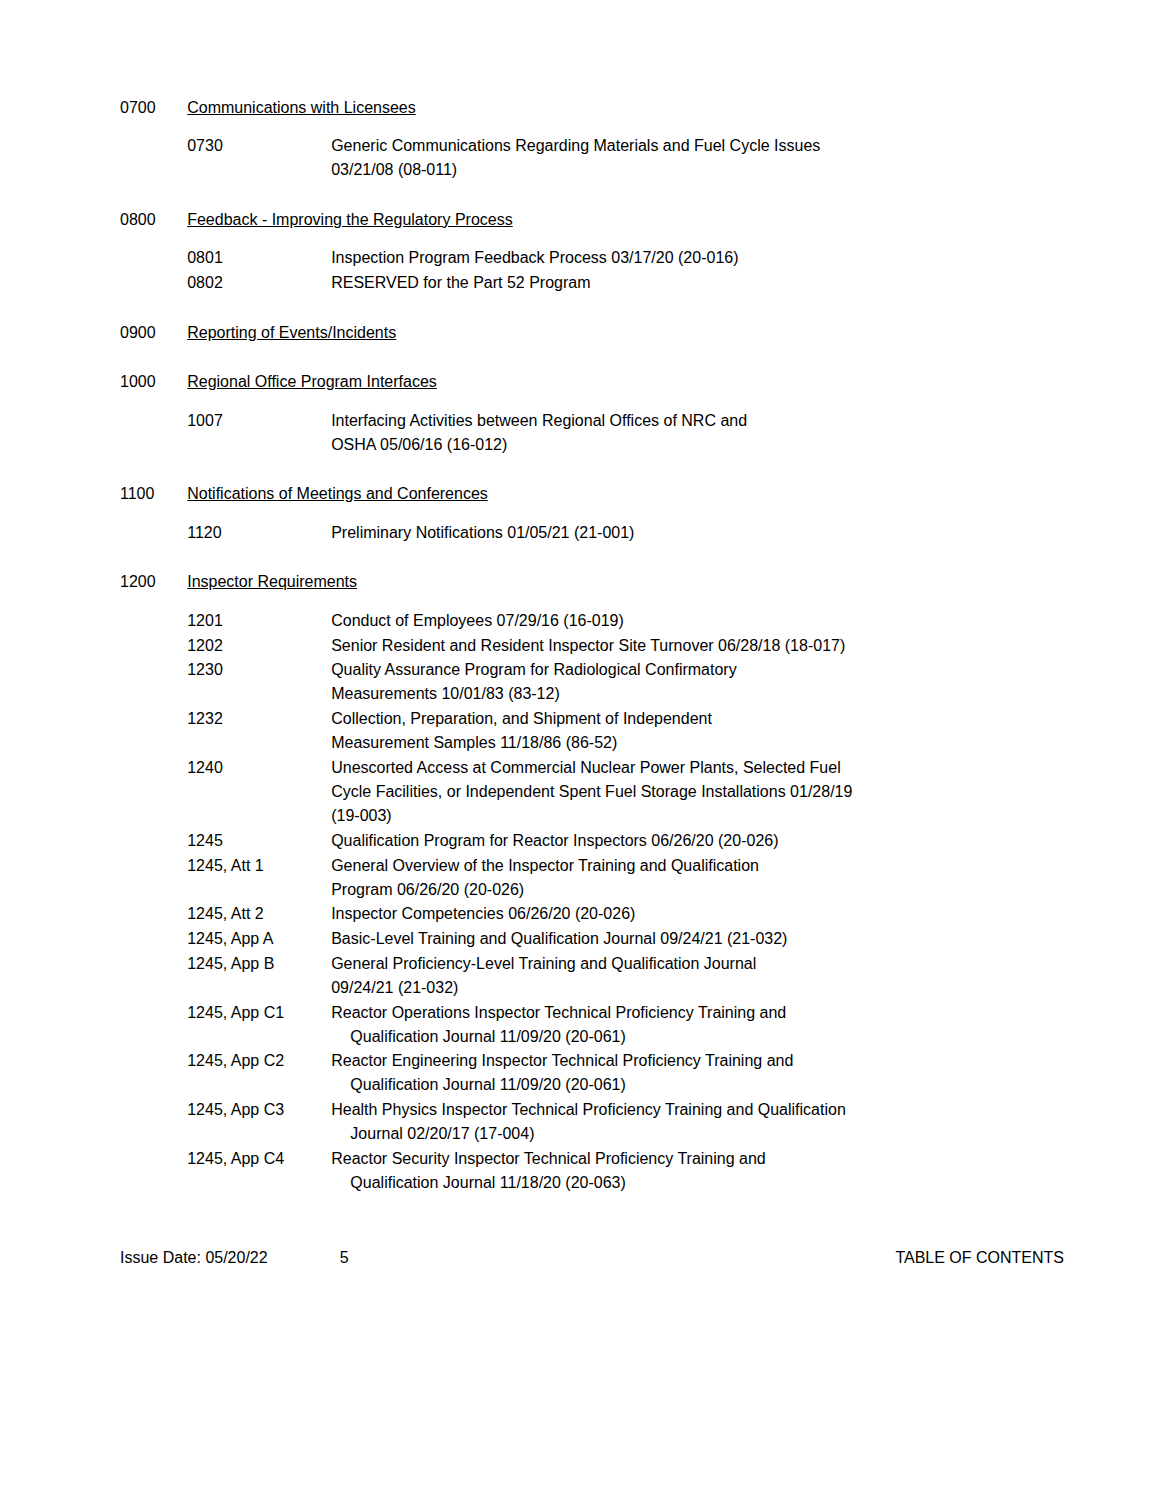0700 Communications with Licensees
0730 Generic Communications Regarding Materials and Fuel Cycle Issues
03/21/08 (08-011)
0800 Feedback - Improving the Regulatory Process
0801 Inspection Program Feedback Process 03/17/20 (20-016)
0802 RESERVED for the Part 52 Program
0900 Reporting of Events/Incidents
1000 Regional Office Program Interfaces
1007 Interfacing Activities between Regional Offices of NRC and
OSHA 05/06/16 (16-012)
1100 Notifications of Meetings and Conferences
1120 Preliminary Notifications 01/05/21 (21-001)
1200 Inspector Requirements
1201 Conduct of Employees 07/29/16 (16-019)
1202 Senior Resident and Resident Inspector Site Turnover 06/28/18 (18-017)
1230 Quality Assurance Program for Radiological Confirmatory
Measurements 10/01/83 (83-12)
1232 Collection, Preparation, and Shipment of Independent
Measurement Samples 11/18/86 (86-52)
1240 Unescorted Access at Commercial Nuclear Power Plants, Selected Fuel
Cycle Facilities, or Independent Spent Fuel Storage Installations 01/28/19
(19-003)
1245 Qualification Program for Reactor Inspectors 06/26/20 (20-026)
1245, Att 1 General Overview of the Inspector Training and Qualification
Program 06/26/20 (20-026)
1245, Att 2 Inspector Competencies 06/26/20 (20-026)
1245, App A Basic-Level Training and Qualification Journal 09/24/21 (21-032)
1245, App B General Proficiency-Level Training and Qualification Journal
09/24/21 (21-032)
1245, App C1 Reactor Operations Inspector Technical Proficiency Training and
Qualification Journal 11/09/20 (20-061)
1245, App C2 Reactor Engineering Inspector Technical Proficiency Training and
Qualification Journal 11/09/20 (20-061)
1245, App C3 Health Physics Inspector Technical Proficiency Training and Qualification
Journal 02/20/17 (17-004)
1245, App C4 Reactor Security Inspector Technical Proficiency Training and
Qualification Journal 11/18/20 (20-063)
Issue Date: 05/20/22 5 TABLE OF CONTENTS